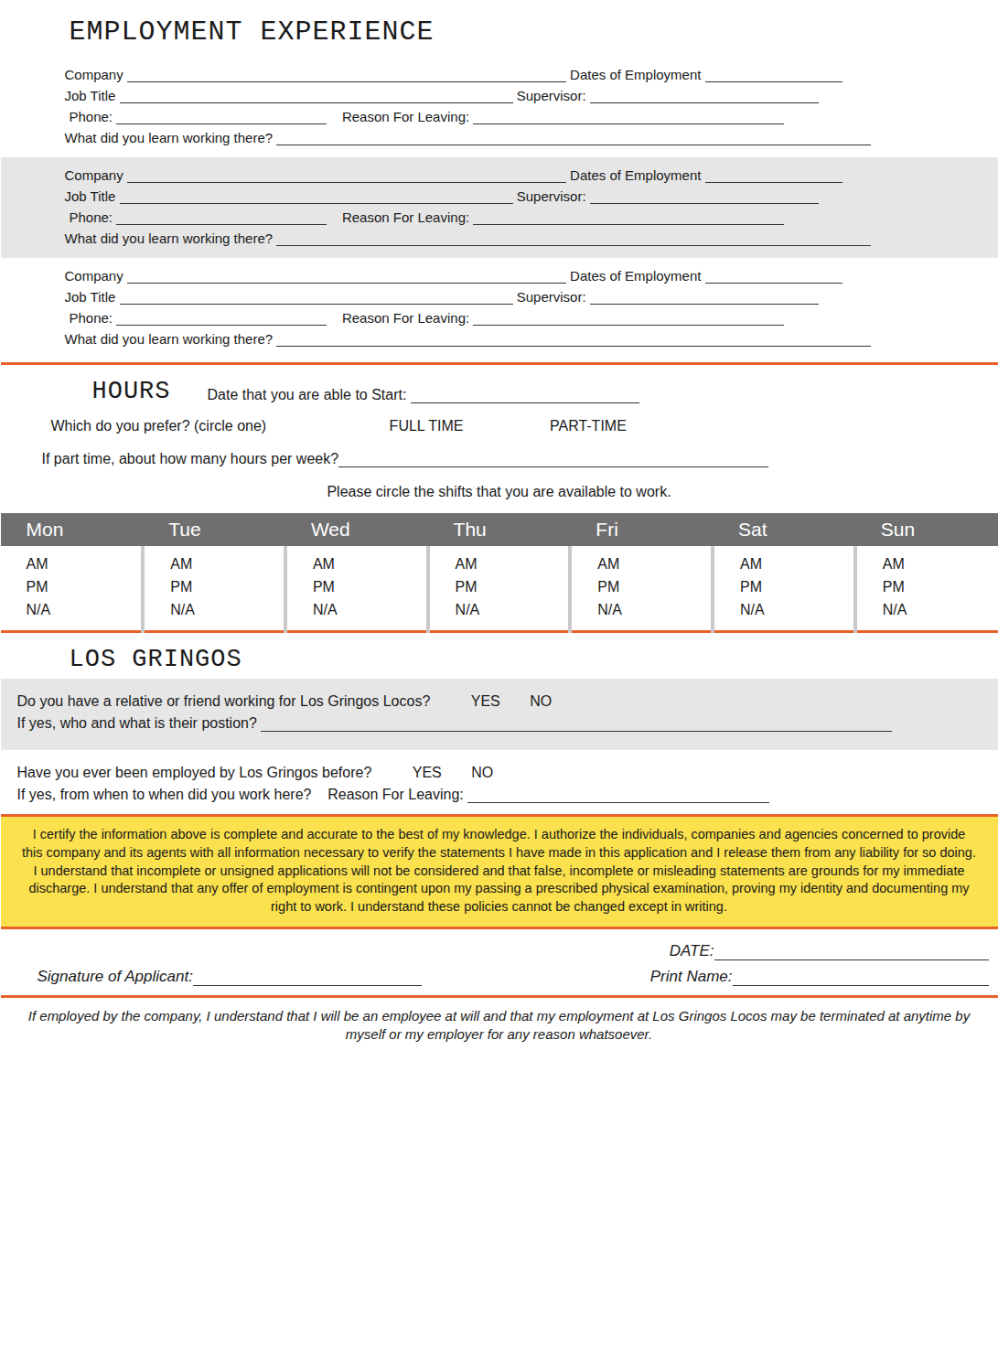EMPLOYMENT EXPERIENCE
Company Dates of Employment
Job Title Supervisor:
Phone: Reason For Leaving:
What did you learn working there?
Company Dates of Employment
Job Title Supervisor:
Phone: Reason For Leaving:
What did you learn working there?
Company Dates of Employment
Job Title Supervisor:
Phone: Reason For Leaving:
What did you learn working there?
HOURS
Date that you are able to Start:
Which do you prefer? (circle one) FULL TIME PART-TIME
If part time, about how many hours per week?
Please circle the shifts that you are available to work.
| Mon | Tue | Wed | Thu | Fri | Sat | Sun |
| --- | --- | --- | --- | --- | --- | --- |
| AM PM N/A | AM PM N/A | AM PM N/A | AM PM N/A | AM PM N/A | AM PM N/A | AM PM N/A |
LOS GRINGOS
Do you have a relative or friend working for Los Gringos Locos? YES NO
If yes, who and what is their postion?
Have you ever been employed by Los Gringos before? YES NO
If yes, from when to when did you work here? Reason For Leaving:
I certify the information above is complete and accurate to the best of my knowledge. I authorize the individuals, companies and agencies concerned to provide this company and its agents with all information necessary to verify the statements I have made in this application and I release them from any liability for so doing. I understand that incomplete or unsigned applications will not be considered and that false, incomplete or misleading statements are grounds for my immediate discharge. I understand that any offer of employment is contingent upon my passing a prescribed physical examination, proving my identity and documenting my right to work. I understand these policies cannot be changed except in writing.
DATE:
Signature of Applicant:
Print Name:
If employed by the company, I understand that I will be an employee at will and that my employment at Los Gringos Locos may be terminated at anytime by myself or my employer for any reason whatsoever.